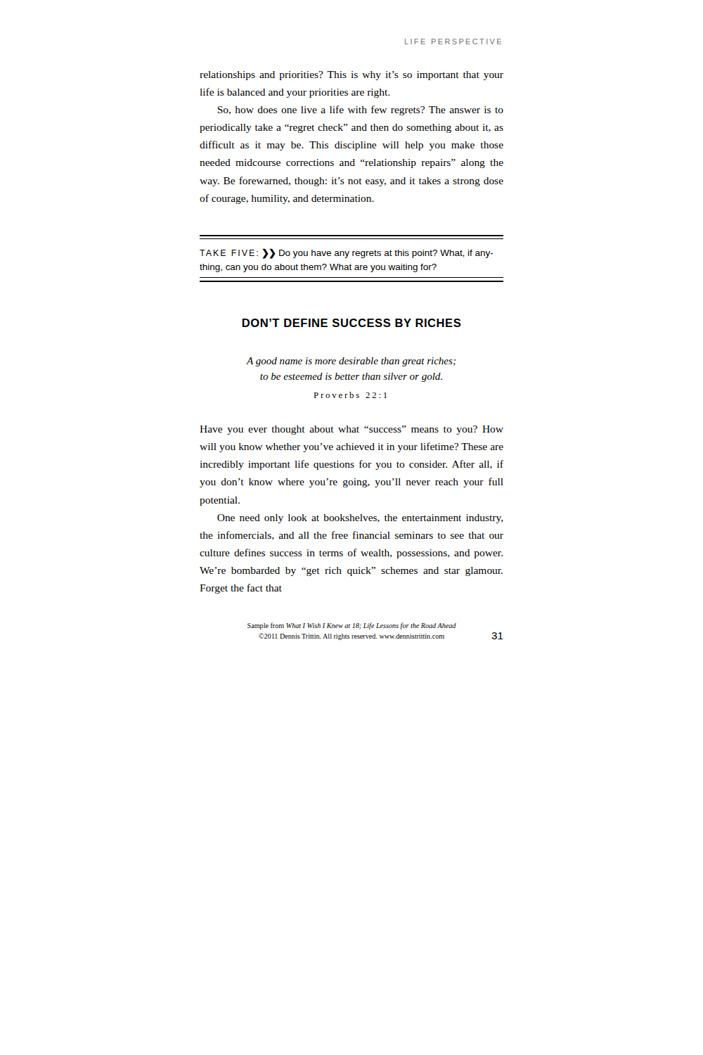Life Perspective
relationships and priorities? This is why it’s so important that your life is balanced and your priorities are right.
So, how does one live a life with few regrets? The answer is to periodically take a “regret check” and then do something about it, as difficult as it may be. This discipline will help you make those needed midcourse corrections and “relationship repairs” along the way. Be forewarned, though: it’s not easy, and it takes a strong dose of courage, humility, and determination.
Take Five:❯❯Do you have any regrets at this point? What, if anything, can you do about them? What are you waiting for?
Don’t Define Success by Riches
A good name is more desirable than great riches;
to be esteemed is better than silver or gold.
Proverbs 22:1
Have you ever thought about what “success” means to you? How will you know whether you’ve achieved it in your lifetime? These are incredibly important life questions for you to consider. After all, if you don’t know where you’re going, you’ll never reach your full potential.
One need only look at bookshelves, the entertainment industry, the infomercials, and all the free financial seminars to see that our culture defines success in terms of wealth, possessions, and power. We’re bombarded by “get rich quick” schemes and star glamour. Forget the fact that
Sample from What I Wish I Knew at 18; Life Lessons for the Road Ahead
©2011 Dennis Trittin. All rights reserved. www.dennistrittin.com
31